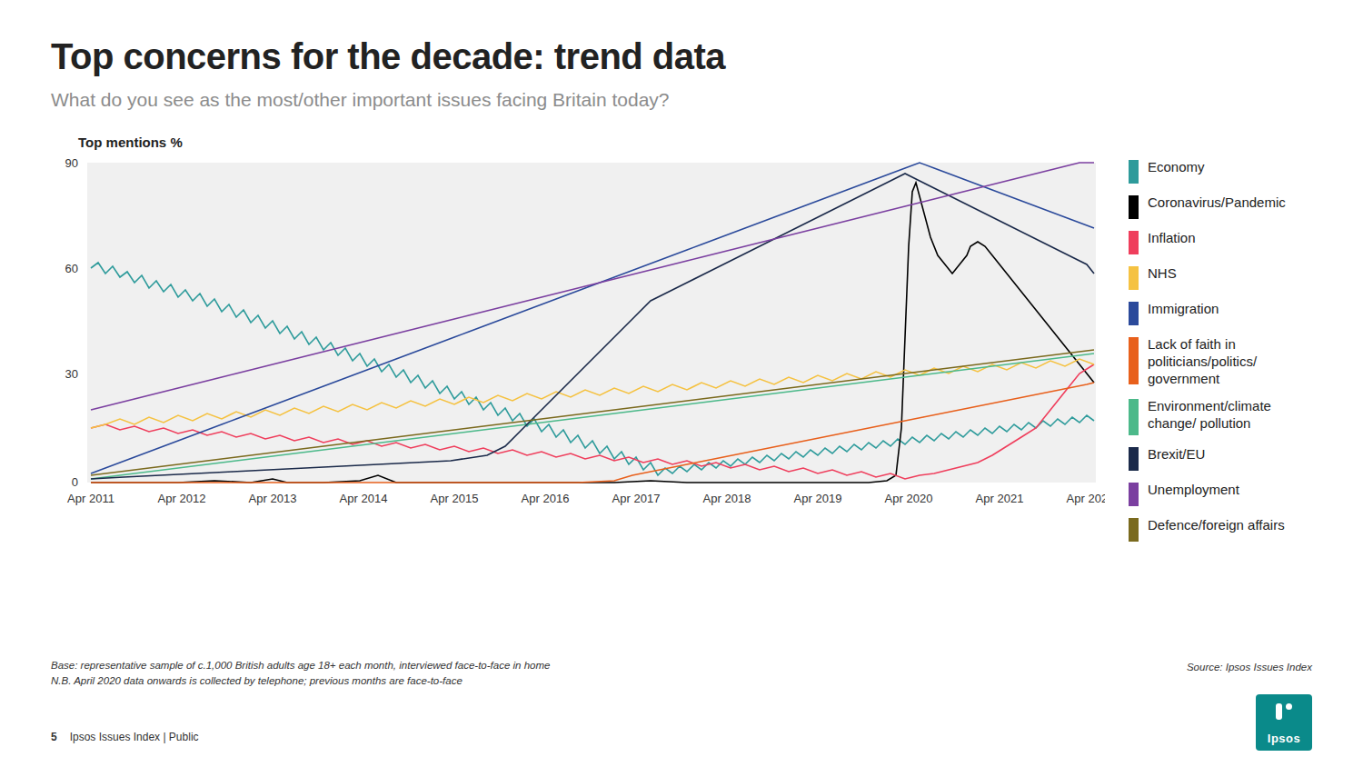Top concerns for the decade: trend data
What do you see as the most/other important issues facing Britain today?
Top mentions %
90 60 30 0 Apr 2011 Apr 2012 Apr 2013 Apr 2014 Apr 2015 Apr 2016 Apr 2017 Apr 2018 Apr 2019 Apr 2020 Apr 2021 Apr 2022
Economy
Coronavirus/Pandemic
Inflation
NHS
Immigration
Lack of faith in
politicians/politics/
government
Environment/climate
change/ pollution
Brexit/EU
Unemployment
Defence/foreign affairs
Base: representative sample of c.1,000 British adults age 18+ each month, interviewed face-to-face in home
N.B. April 2020 data onwards is collected by telephone; previous months are face-to-face
Source: Ipsos Issues Index
5 Ipsos Issues Index | Public
Ipsos